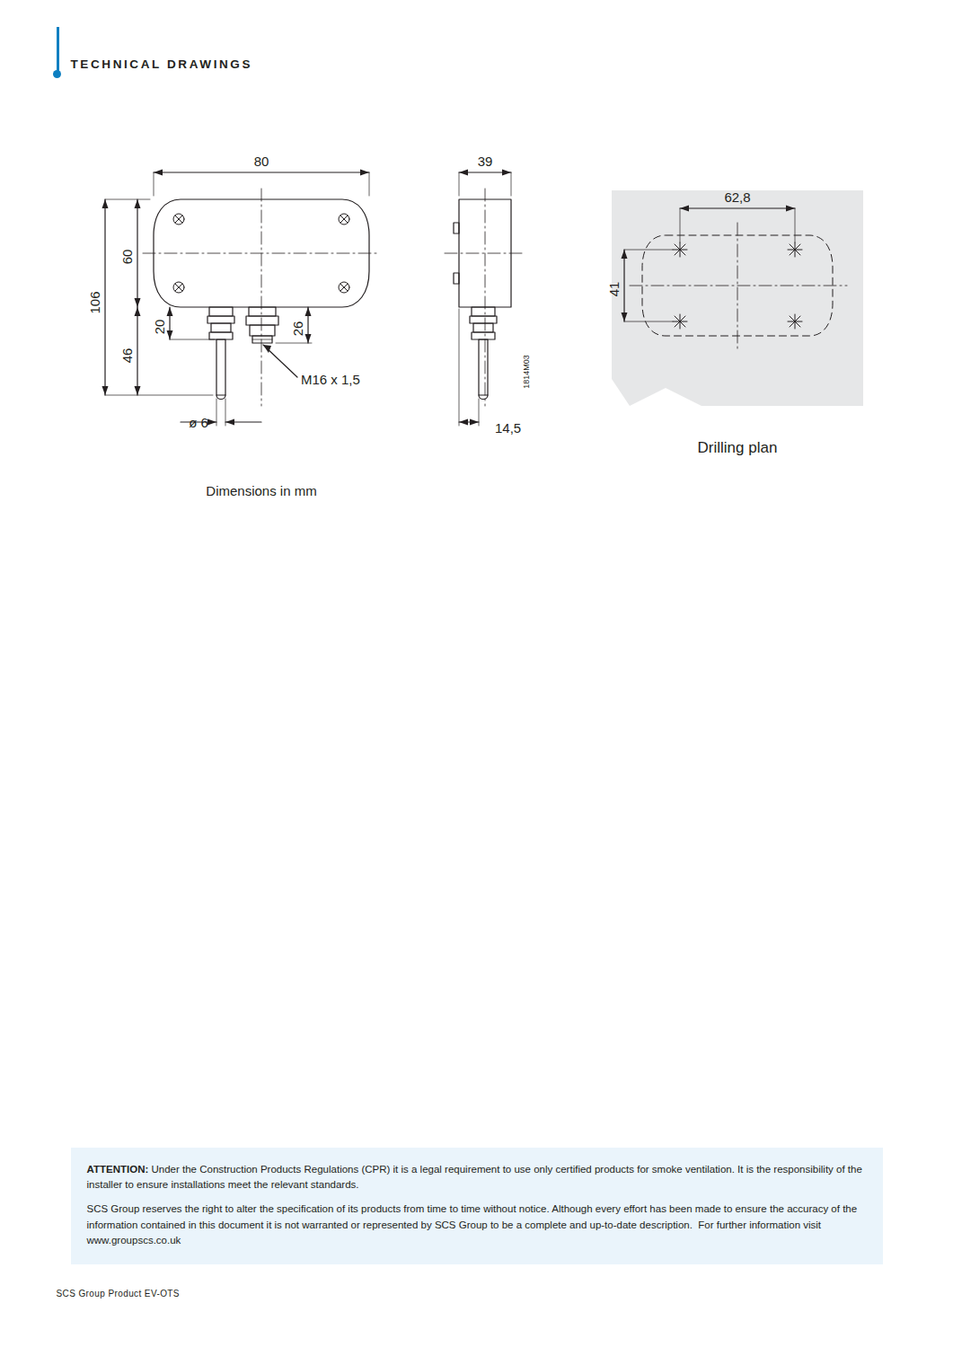Technical Drawings
EV-OTS dimensional drawings Front view 80 mm wide and 106 mm tall, side view 39 mm deep, and drilling plan 62.8 mm by 41 mm. Cable gland M16 x 1.5, shaft diameter 6 mm. 80 39 62,8 106 60 46 20 26 41 ø 6 14,5 M16 x 1,5 1814M03 Drilling plan Dimensions in mm
ATTENTION: Under the Construction Products Regulations (CPR) it is a legal requirement to use only certified products for smoke ventilation. It is the responsibility of the installer to ensure installations meet the relevant standards.
SCS Group reserves the right to alter the specification of its products from time to time without notice. Although every effort has been made to ensure the accuracy of the information contained in this document it is not warranted or represented by SCS Group to be a complete and up-to-date description. For further information visit www.groupscs.co.uk
SCS Group Product EV-OTS